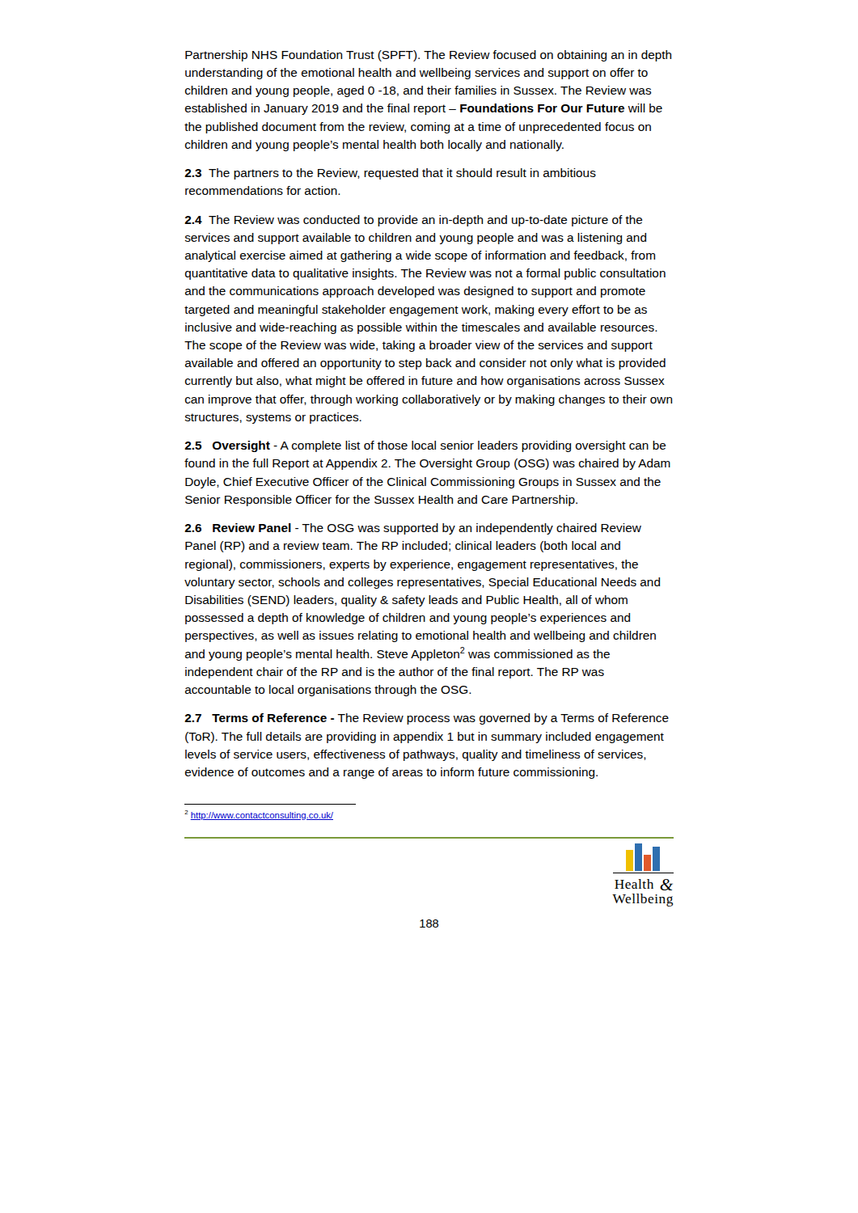Partnership NHS Foundation Trust (SPFT). The Review focused on obtaining an in depth understanding of the emotional health and wellbeing services and support on offer to children and young people, aged 0 -18, and their families in Sussex. The Review was established in January 2019 and the final report – Foundations For Our Future will be the published document from the review, coming at a time of unprecedented focus on children and young people’s mental health both locally and nationally.
2.3 The partners to the Review, requested that it should result in ambitious recommendations for action.
2.4 The Review was conducted to provide an in-depth and up-to-date picture of the services and support available to children and young people and was a listening and analytical exercise aimed at gathering a wide scope of information and feedback, from quantitative data to qualitative insights. The Review was not a formal public consultation and the communications approach developed was designed to support and promote targeted and meaningful stakeholder engagement work, making every effort to be as inclusive and wide-reaching as possible within the timescales and available resources. The scope of the Review was wide, taking a broader view of the services and support available and offered an opportunity to step back and consider not only what is provided currently but also, what might be offered in future and how organisations across Sussex can improve that offer, through working collaboratively or by making changes to their own structures, systems or practices.
2.5 Oversight - A complete list of those local senior leaders providing oversight can be found in the full Report at Appendix 2. The Oversight Group (OSG) was chaired by Adam Doyle, Chief Executive Officer of the Clinical Commissioning Groups in Sussex and the Senior Responsible Officer for the Sussex Health and Care Partnership.
2.6 Review Panel - The OSG was supported by an independently chaired Review Panel (RP) and a review team. The RP included; clinical leaders (both local and regional), commissioners, experts by experience, engagement representatives, the voluntary sector, schools and colleges representatives, Special Educational Needs and Disabilities (SEND) leaders, quality & safety leads and Public Health, all of whom possessed a depth of knowledge of children and young people’s experiences and perspectives, as well as issues relating to emotional health and wellbeing and children and young people’s mental health. Steve Appleton2 was commissioned as the independent chair of the RP and is the author of the final report. The RP was accountable to local organisations through the OSG.
2.7 Terms of Reference - The Review process was governed by a Terms of Reference (ToR). The full details are providing in appendix 1 but in summary included engagement levels of service users, effectiveness of pathways, quality and timeliness of services, evidence of outcomes and a range of areas to inform future commissioning.
2 http://www.contactconsulting.co.uk/
Health &
Wellbeing
188